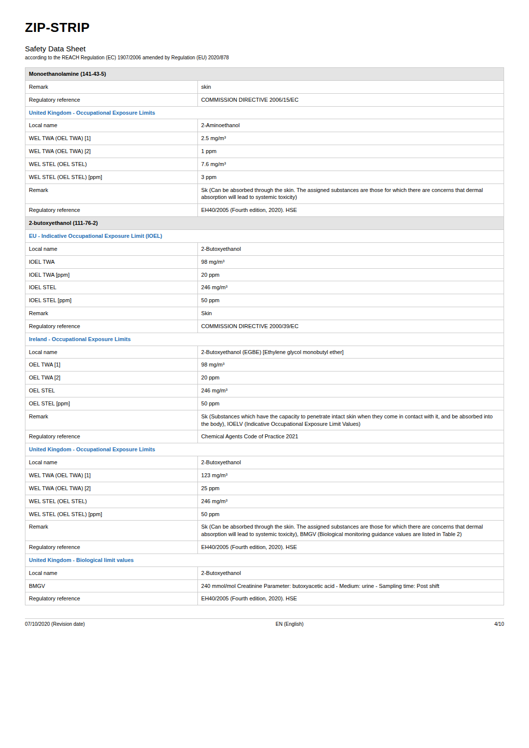ZIP-STRIP
Safety Data Sheet
according to the REACH Regulation (EC) 1907/2006 amended by Regulation (EU) 2020/878
| Monoethanolamine (141-43-5) |
| Remark | skin |
| Regulatory reference | COMMISSION DIRECTIVE 2006/15/EC |
| United Kingdom - Occupational Exposure Limits |
| Local name | 2-Aminoethanol |
| WEL TWA (OEL TWA) [1] | 2.5 mg/m³ |
| WEL TWA (OEL TWA) [2] | 1 ppm |
| WEL STEL (OEL STEL) | 7.6 mg/m³ |
| WEL STEL (OEL STEL) [ppm] | 3 ppm |
| Remark | Sk (Can be absorbed through the skin. The assigned substances are those for which there are concerns that dermal absorption will lead to systemic toxicity) |
| Regulatory reference | EH40/2005 (Fourth edition, 2020). HSE |
| 2-butoxyethanol (111-76-2) |
| EU - Indicative Occupational Exposure Limit (IOEL) |
| Local name | 2-Butoxyethanol |
| IOEL TWA | 98 mg/m³ |
| IOEL TWA [ppm] | 20 ppm |
| IOEL STEL | 246 mg/m³ |
| IOEL STEL [ppm] | 50 ppm |
| Remark | Skin |
| Regulatory reference | COMMISSION DIRECTIVE 2000/39/EC |
| Ireland - Occupational Exposure Limits |
| Local name | 2-Butoxyethanol (EGBE) [Ethylene glycol monobutyl ether] |
| OEL TWA [1] | 98 mg/m³ |
| OEL TWA [2] | 20 ppm |
| OEL STEL | 246 mg/m³ |
| OEL STEL [ppm] | 50 ppm |
| Remark | Sk (Substances which have the capacity to penetrate intact skin when they come in contact with it, and be absorbed into the body), IOELV (Indicative Occupational Exposure Limit Values) |
| Regulatory reference | Chemical Agents Code of Practice 2021 |
| United Kingdom - Occupational Exposure Limits |
| Local name | 2-Butoxyethanol |
| WEL TWA (OEL TWA) [1] | 123 mg/m³ |
| WEL TWA (OEL TWA) [2] | 25 ppm |
| WEL STEL (OEL STEL) | 246 mg/m³ |
| WEL STEL (OEL STEL) [ppm] | 50 ppm |
| Remark | Sk (Can be absorbed through the skin. The assigned substances are those for which there are concerns that dermal absorption will lead to systemic toxicity), BMGV (Biological monitoring guidance values are listed in Table 2) |
| Regulatory reference | EH40/2005 (Fourth edition, 2020). HSE |
| United Kingdom - Biological limit values |
| Local name | 2-Butoxyethanol |
| BMGV | 240 mmol/mol Creatinine Parameter: butoxyacetic acid - Medium: urine - Sampling time: Post shift |
| Regulatory reference | EH40/2005 (Fourth edition, 2020). HSE |
07/10/2020 (Revision date) EN (English) 4/10